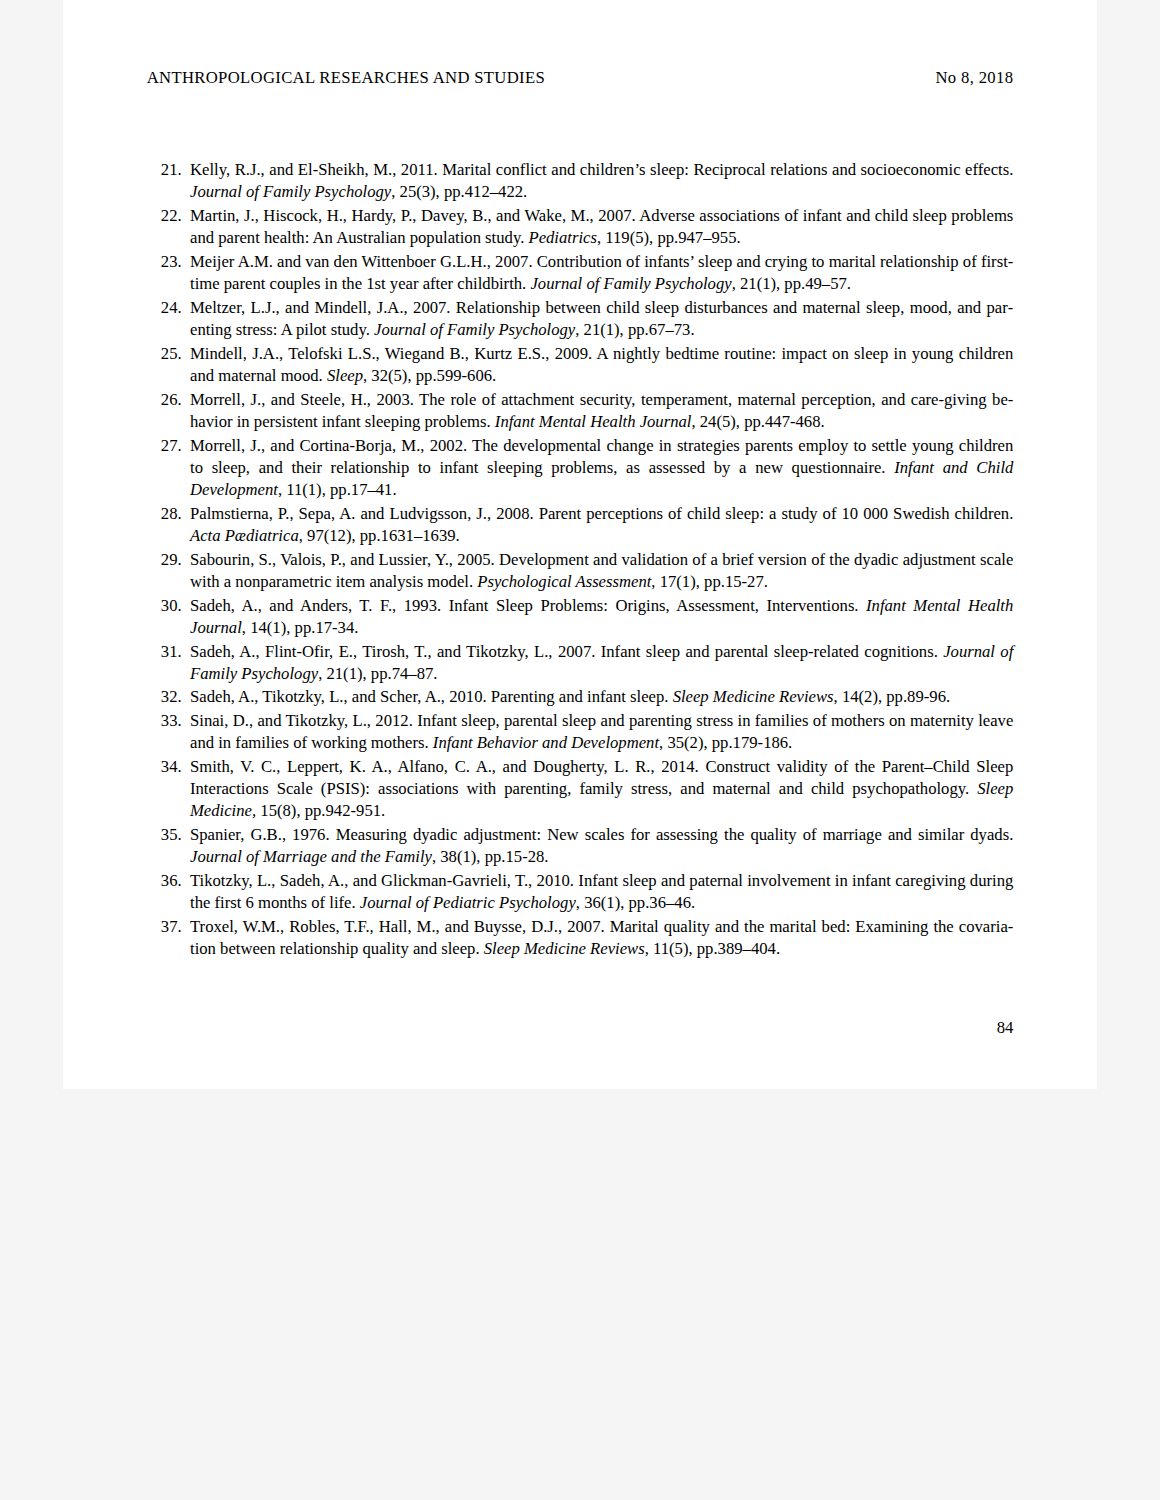Anthropological Researches and Studies No 8, 2018
21. Kelly, R.J., and El-Sheikh, M., 2011. Marital conflict and children’s sleep: Reciprocal relations and socioeconomic effects. Journal of Family Psychology, 25(3), pp.412–422.
22. Martin, J., Hiscock, H., Hardy, P., Davey, B., and Wake, M., 2007. Adverse associations of infant and child sleep problems and parent health: An Australian population study. Pediatrics, 119(5), pp.947–955.
23. Meijer A.M. and van den Wittenboer G.L.H., 2007. Contribution of infants’ sleep and crying to marital relationship of first-time parent couples in the 1st year after childbirth. Journal of Family Psychology, 21(1), pp.49–57.
24. Meltzer, L.J., and Mindell, J.A., 2007. Relationship between child sleep disturbances and maternal sleep, mood, and parenting stress: A pilot study. Journal of Family Psychology, 21(1), pp.67–73.
25. Mindell, J.A., Telofski L.S., Wiegand B., Kurtz E.S., 2009. A nightly bedtime routine: impact on sleep in young children and maternal mood. Sleep, 32(5), pp.599-606.
26. Morrell, J., and Steele, H., 2003. The role of attachment security, temperament, maternal perception, and care-giving behavior in persistent infant sleeping problems. Infant Mental Health Journal, 24(5), pp.447-468.
27. Morrell, J., and Cortina-Borja, M., 2002. The developmental change in strategies parents employ to settle young children to sleep, and their relationship to infant sleeping problems, as assessed by a new questionnaire. Infant and Child Development, 11(1), pp.17–41.
28. Palmstierna, P., Sepa, A. and Ludvigsson, J., 2008. Parent perceptions of child sleep: a study of 10 000 Swedish children. Acta Pædiatrica, 97(12), pp.1631–1639.
29. Sabourin, S., Valois, P., and Lussier, Y., 2005. Development and validation of a brief version of the dyadic adjustment scale with a nonparametric item analysis model. Psychological Assessment, 17(1), pp.15-27.
30. Sadeh, A., and Anders, T. F., 1993. Infant Sleep Problems: Origins, Assessment, Interventions. Infant Mental Health Journal, 14(1), pp.17-34.
31. Sadeh, A., Flint-Ofir, E., Tirosh, T., and Tikotzky, L., 2007. Infant sleep and parental sleep-related cognitions. Journal of Family Psychology, 21(1), pp.74–87.
32. Sadeh, A., Tikotzky, L., and Scher, A., 2010. Parenting and infant sleep. Sleep Medicine Reviews, 14(2), pp.89-96.
33. Sinai, D., and Tikotzky, L., 2012. Infant sleep, parental sleep and parenting stress in families of mothers on maternity leave and in families of working mothers. Infant Behavior and Development, 35(2), pp.179-186.
34. Smith, V. C., Leppert, K. A., Alfano, C. A., and Dougherty, L. R., 2014. Construct validity of the Parent–Child Sleep Interactions Scale (PSIS): associations with parenting, family stress, and maternal and child psychopathology. Sleep Medicine, 15(8), pp.942-951.
35. Spanier, G.B., 1976. Measuring dyadic adjustment: New scales for assessing the quality of marriage and similar dyads. Journal of Marriage and the Family, 38(1), pp.15-28.
36. Tikotzky, L., Sadeh, A., and Glickman-Gavrieli, T., 2010. Infant sleep and paternal involvement in infant caregiving during the first 6 months of life. Journal of Pediatric Psychology, 36(1), pp.36–46.
37. Troxel, W.M., Robles, T.F., Hall, M., and Buysse, D.J., 2007. Marital quality and the marital bed: Examining the covariation between relationship quality and sleep. Sleep Medicine Reviews, 11(5), pp.389–404.
84